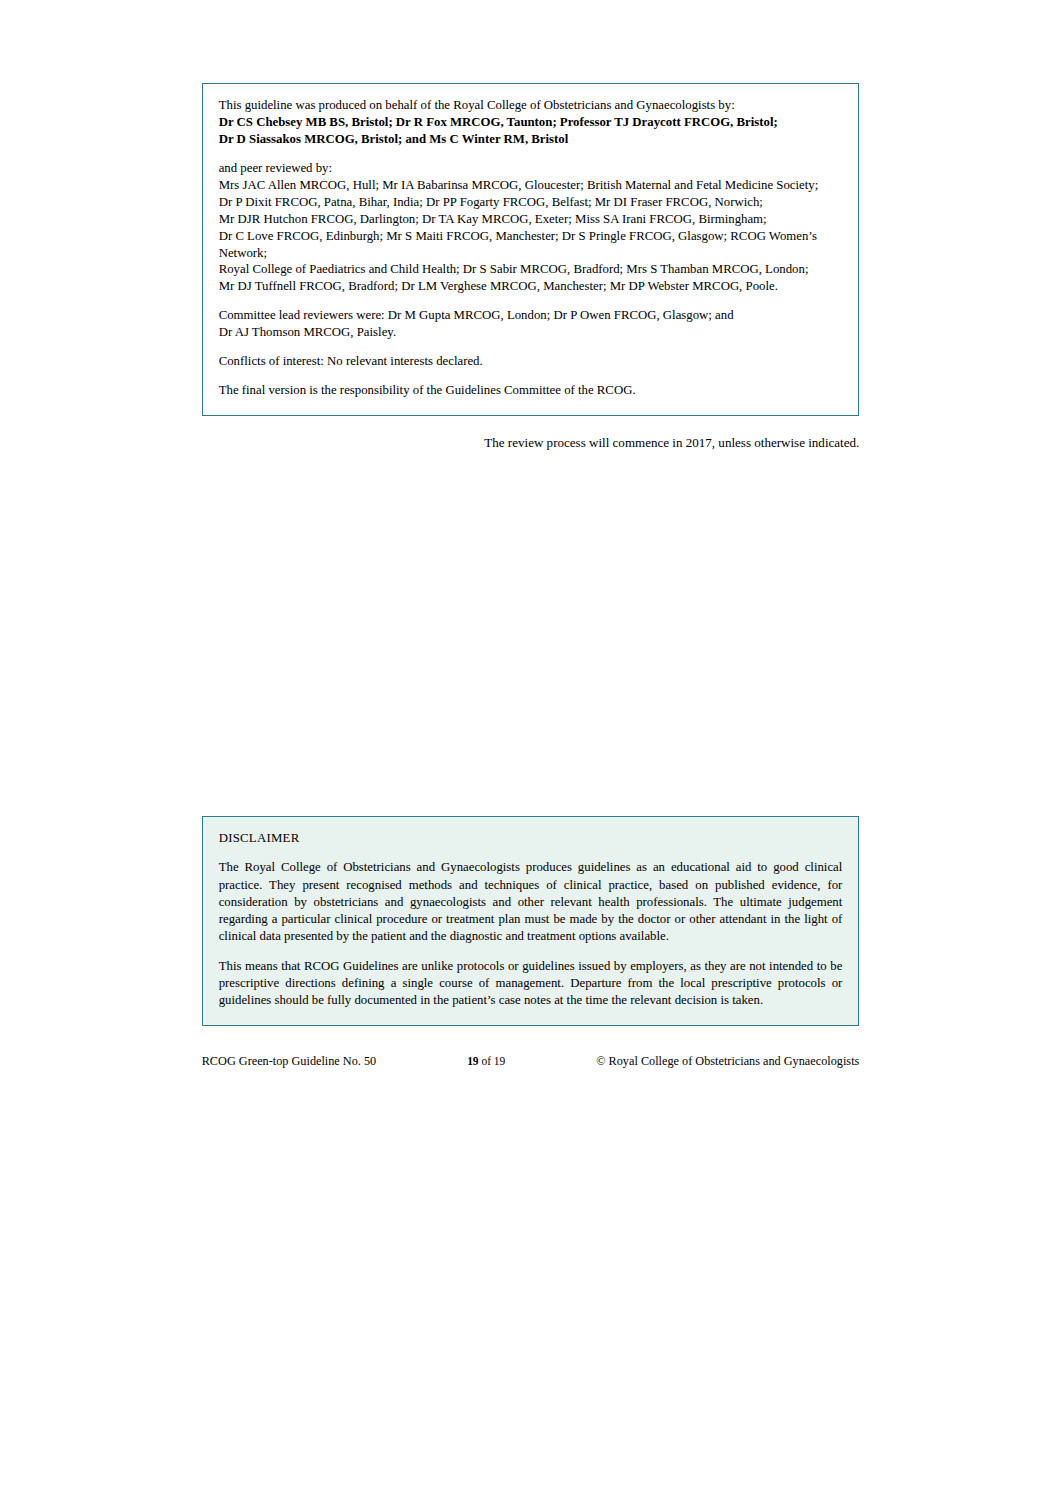This guideline was produced on behalf of the Royal College of Obstetricians and Gynaecologists by:
Dr CS Chebsey MB BS, Bristol; Dr R Fox MRCOG, Taunton; Professor TJ Draycott FRCOG, Bristol;
Dr D Siassakos MRCOG, Bristol; and Ms C Winter RM, Bristol
and peer reviewed by:
Mrs JAC Allen MRCOG, Hull; Mr IA Babarinsa MRCOG, Gloucester; British Maternal and Fetal Medicine Society;
Dr P Dixit FRCOG, Patna, Bihar, India; Dr PP Fogarty FRCOG, Belfast; Mr DI Fraser FRCOG, Norwich;
Mr DJR Hutchon FRCOG, Darlington; Dr TA Kay MRCOG, Exeter; Miss SA Irani FRCOG, Birmingham;
Dr C Love FRCOG, Edinburgh; Mr S Maiti FRCOG, Manchester; Dr S Pringle FRCOG, Glasgow; RCOG Women’s Network;
Royal College of Paediatrics and Child Health; Dr S Sabir MRCOG, Bradford; Mrs S Thamban MRCOG, London;
Mr DJ Tuffnell FRCOG, Bradford; Dr LM Verghese MRCOG, Manchester; Mr DP Webster MRCOG, Poole.
Committee lead reviewers were: Dr M Gupta MRCOG, London; Dr P Owen FRCOG, Glasgow; and
Dr AJ Thomson MRCOG, Paisley.
Conflicts of interest: No relevant interests declared.
The final version is the responsibility of the Guidelines Committee of the RCOG.
The review process will commence in 2017, unless otherwise indicated.
DISCLAIMER
The Royal College of Obstetricians and Gynaecologists produces guidelines as an educational aid to good clinical practice. They present recognised methods and techniques of clinical practice, based on published evidence, for consideration by obstetricians and gynaecologists and other relevant health professionals. The ultimate judgement regarding a particular clinical procedure or treatment plan must be made by the doctor or other attendant in the light of clinical data presented by the patient and the diagnostic and treatment options available.
This means that RCOG Guidelines are unlike protocols or guidelines issued by employers, as they are not intended to be prescriptive directions defining a single course of management. Departure from the local prescriptive protocols or guidelines should be fully documented in the patient’s case notes at the time the relevant decision is taken.
RCOG Green-top Guideline No. 50
19 of 19
© Royal College of Obstetricians and Gynaecologists